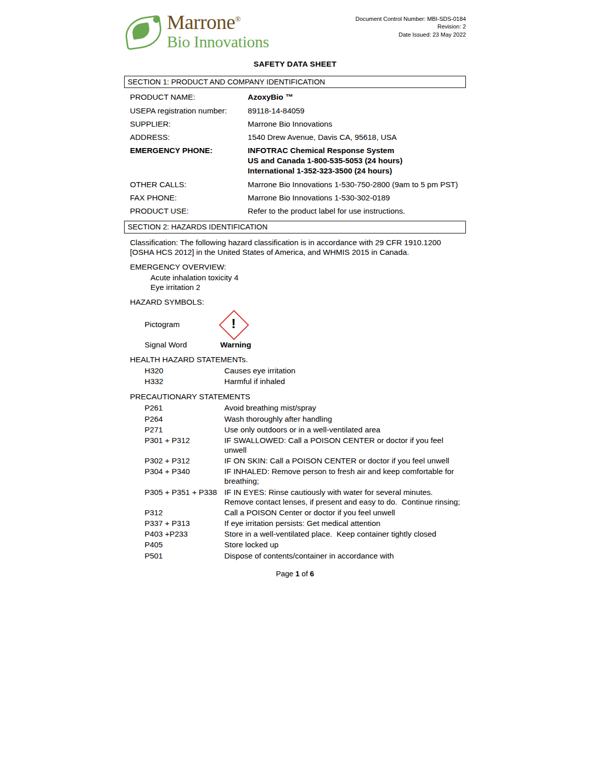Marrone®
Bio Innovations
Document Control Number: MBI-SDS-0184
Revision: 2
Date Issued: 23 May 2022
SAFETY DATA SHEET
SECTION 1: PRODUCT AND COMPANY IDENTIFICATION
PRODUCT NAME:
AzoxyBio ™
USEPA registration number:
89118-14-84059
SUPPLIER:
Marrone Bio Innovations
ADDRESS:
1540 Drew Avenue, Davis CA, 95618, USA
EMERGENCY PHONE:
INFOTRAC Chemical Response System
US and Canada 1-800-535-5053 (24 hours)
International 1-352-323-3500 (24 hours)
OTHER CALLS:
Marrone Bio Innovations 1-530-750-2800 (9am to 5 pm PST)
FAX PHONE:
Marrone Bio Innovations 1-530-302-0189
PRODUCT USE:
Refer to the product label for use instructions.
SECTION 2: HAZARDS IDENTIFICATION
Classification: The following hazard classification is in accordance with 29 CFR 1910.1200 [OSHA HCS 2012] in the United States of America, and WHMIS 2015 in Canada.
EMERGENCY OVERVIEW:
Acute inhalation toxicity 4
Eye irritation 2
HAZARD SYMBOLS:
Pictogram
!
Signal Word
Warning
HEALTH HAZARD STATEMENTs.
| H320 | Causes eye irritation |
| H332 | Harmful if inhaled |
PRECAUTIONARY STATEMENTS
| P261 | Avoid breathing mist/spray |
| P264 | Wash thoroughly after handling |
| P271 | Use only outdoors or in a well-ventilated area |
| P301 + P312 | IF SWALLOWED: Call a POISON CENTER or doctor if you feel unwell |
| P302 + P312 | IF ON SKIN: Call a POISON CENTER or doctor if you feel unwell |
| P304 + P340 | IF INHALED: Remove person to fresh air and keep comfortable for breathing; |
| P305 + P351 + P338 | IF IN EYES: Rinse cautiously with water for several minutes. Remove contact lenses, if present and easy to do. Continue rinsing; |
| P312 | Call a POISON Center or doctor if you feel unwell |
| P337 + P313 | If eye irritation persists: Get medical attention |
| P403 +P233 | Store in a well-ventilated place. Keep container tightly closed |
| P405 | Store locked up |
| P501 | Dispose of contents/container in accordance with |
Page 1 of 6